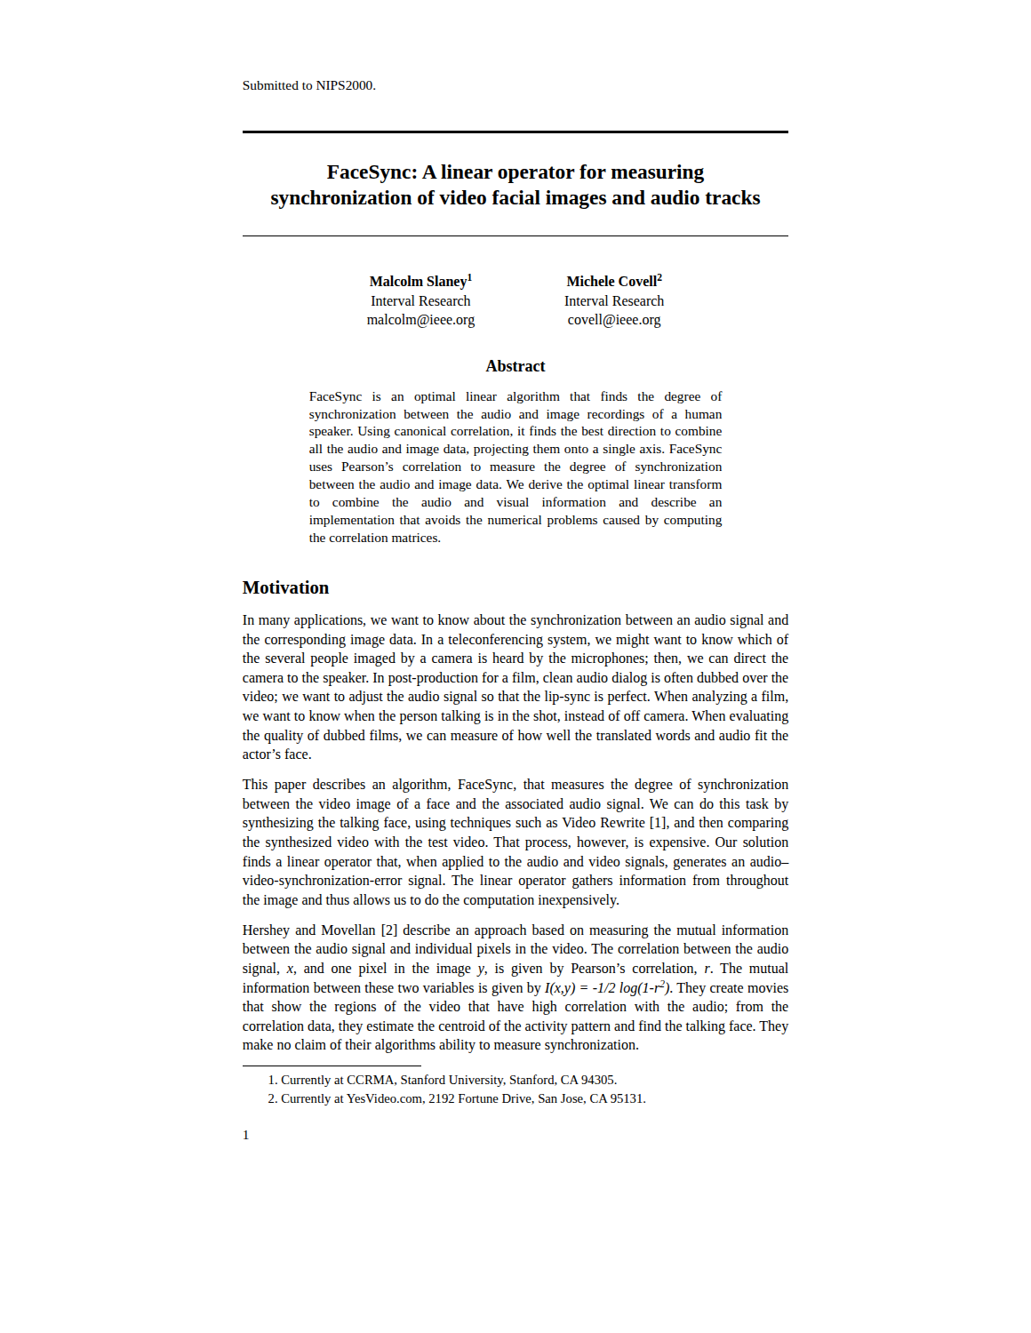Submitted to NIPS2000.
FaceSync: A linear operator for measuring synchronization of video facial images and audio tracks
Malcolm Slaney1
Interval Research
malcolm@ieee.org
Michele Covell2
Interval Research
covell@ieee.org
Abstract
FaceSync is an optimal linear algorithm that finds the degree of synchronization between the audio and image recordings of a human speaker. Using canonical correlation, it finds the best direction to combine all the audio and image data, projecting them onto a single axis. FaceSync uses Pearson’s correlation to measure the degree of synchronization between the audio and image data. We derive the optimal linear transform to combine the audio and visual information and describe an implementation that avoids the numerical problems caused by computing the correlation matrices.
Motivation
In many applications, we want to know about the synchronization between an audio signal and the corresponding image data. In a teleconferencing system, we might want to know which of the several people imaged by a camera is heard by the microphones; then, we can direct the camera to the speaker. In post-production for a film, clean audio dialog is often dubbed over the video; we want to adjust the audio signal so that the lip-sync is perfect. When analyzing a film, we want to know when the person talking is in the shot, instead of off camera. When evaluating the quality of dubbed films, we can measure of how well the translated words and audio fit the actor’s face.
This paper describes an algorithm, FaceSync, that measures the degree of synchronization between the video image of a face and the associated audio signal. We can do this task by synthesizing the talking face, using techniques such as Video Rewrite [1], and then comparing the synthesized video with the test video. That process, however, is expensive. Our solution finds a linear operator that, when applied to the audio and video signals, generates an audio–video-synchronization-error signal. The linear operator gathers information from throughout the image and thus allows us to do the computation inexpensively.
Hershey and Movellan [2] describe an approach based on measuring the mutual information between the audio signal and individual pixels in the video. The correlation between the audio signal, x, and one pixel in the image y, is given by Pearson’s correlation, r. The mutual information between these two variables is given by I(x,y) = -1/2 log(1-r2). They create movies that show the regions of the video that have high correlation with the audio; from the correlation data, they estimate the centroid of the activity pattern and find the talking face. They make no claim of their algorithms ability to measure synchronization.
1. Currently at CCRMA, Stanford University, Stanford, CA 94305.
2. Currently at YesVideo.com, 2192 Fortune Drive, San Jose, CA 95131.
1